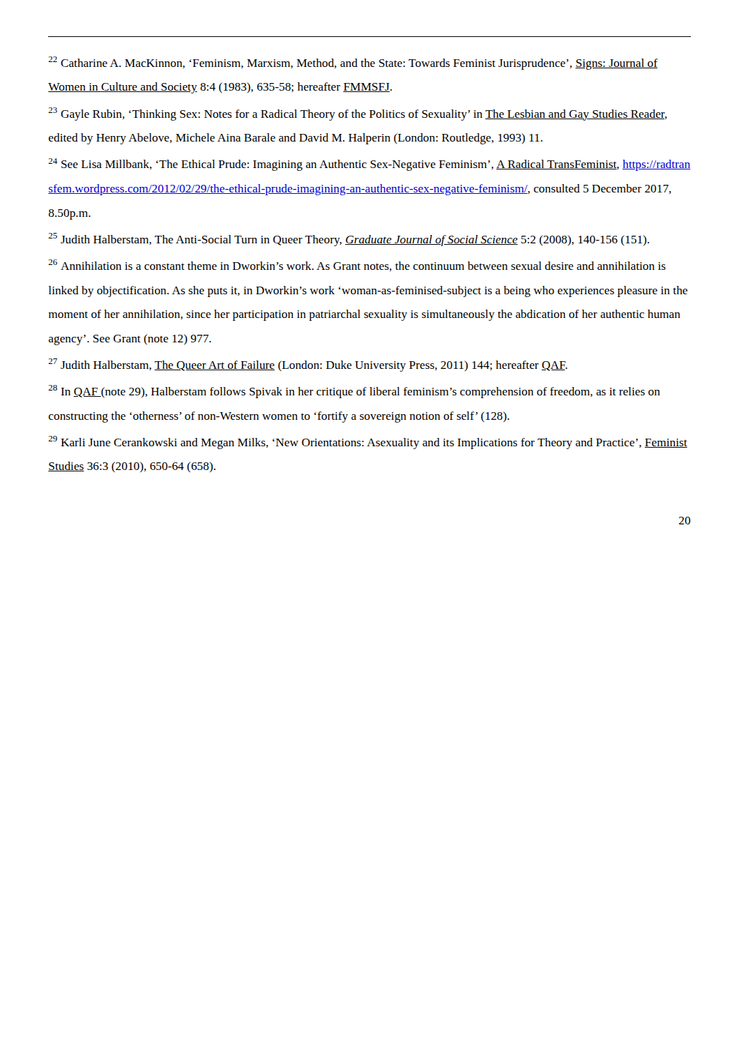22Catharine A. MacKinnon, ‘Feminism, Marxism, Method, and the State: Towards Feminist Jurisprudence’, Signs: Journal of Women in Culture and Society 8:4 (1983), 635-58; hereafter FMMSFJ.
23Gayle Rubin, ‘Thinking Sex: Notes for a Radical Theory of the Politics of Sexuality’ in The Lesbian and Gay Studies Reader, edited by Henry Abelove, Michele Aina Barale and David M. Halperin (London: Routledge, 1993) 11.
24See Lisa Millbank, ‘The Ethical Prude: Imagining an Authentic Sex-Negative Feminism’, A Radical TransFeminist, https://radtransfem.wordpress.com/2012/02/29/the-ethical-prude-imagining-an-authentic-sex-negative-feminism/, consulted 5 December 2017, 8.50p.m.
25Judith Halberstam, The Anti-Social Turn in Queer Theory, Graduate Journal of Social Science 5:2 (2008), 140-156 (151).
26Annihilation is a constant theme in Dworkin’s work. As Grant notes, the continuum between sexual desire and annihilation is linked by objectification. As she puts it, in Dworkin’s work ‘woman-as-feminised-subject is a being who experiences pleasure in the moment of her annihilation, since her participation in patriarchal sexuality is simultaneously the abdication of her authentic human agency’. See Grant (note 12) 977.
27Judith Halberstam, The Queer Art of Failure (London: Duke University Press, 2011) 144; hereafter QAF.
28In QAF (note 29), Halberstam follows Spivak in her critique of liberal feminism’s comprehension of freedom, as it relies on constructing the ‘otherness’ of non-Western women to ‘fortify a sovereign notion of self’ (128).
29Karli June Cerankowski and Megan Milks, ‘New Orientations: Asexuality and its Implications for Theory and Practice’, Feminist Studies 36:3 (2010), 650-64 (658).
20